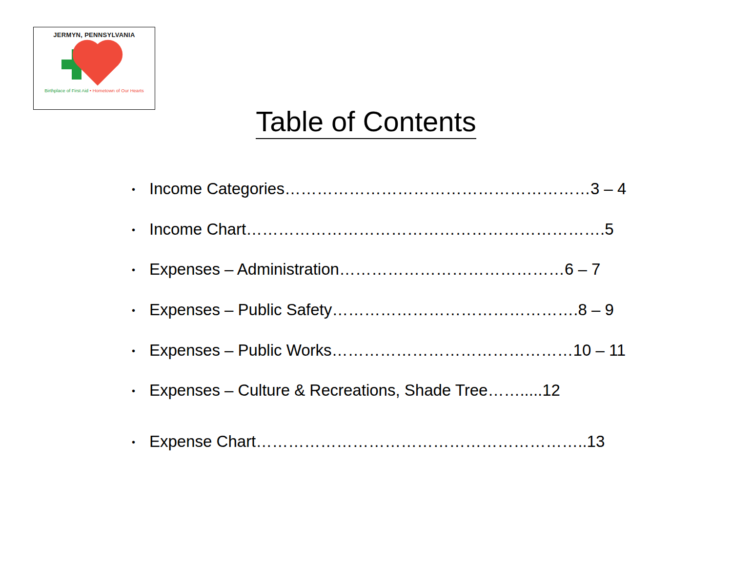JERMYN, PENNSYLVANIA
Birthplace of First Aid • Hometown of Our Hearts
Table of Contents
Income Categories…………………………………………………3 – 4
Income Chart………………………………………………………….5
Expenses – Administration……………………………………6 – 7
Expenses – Public Safety……………………………………….8 – 9
Expenses – Public Works………………………………………10 – 11
Expenses – Culture & Recreations, Shade Tree…….....12
Expense Chart……………………………………………………..13